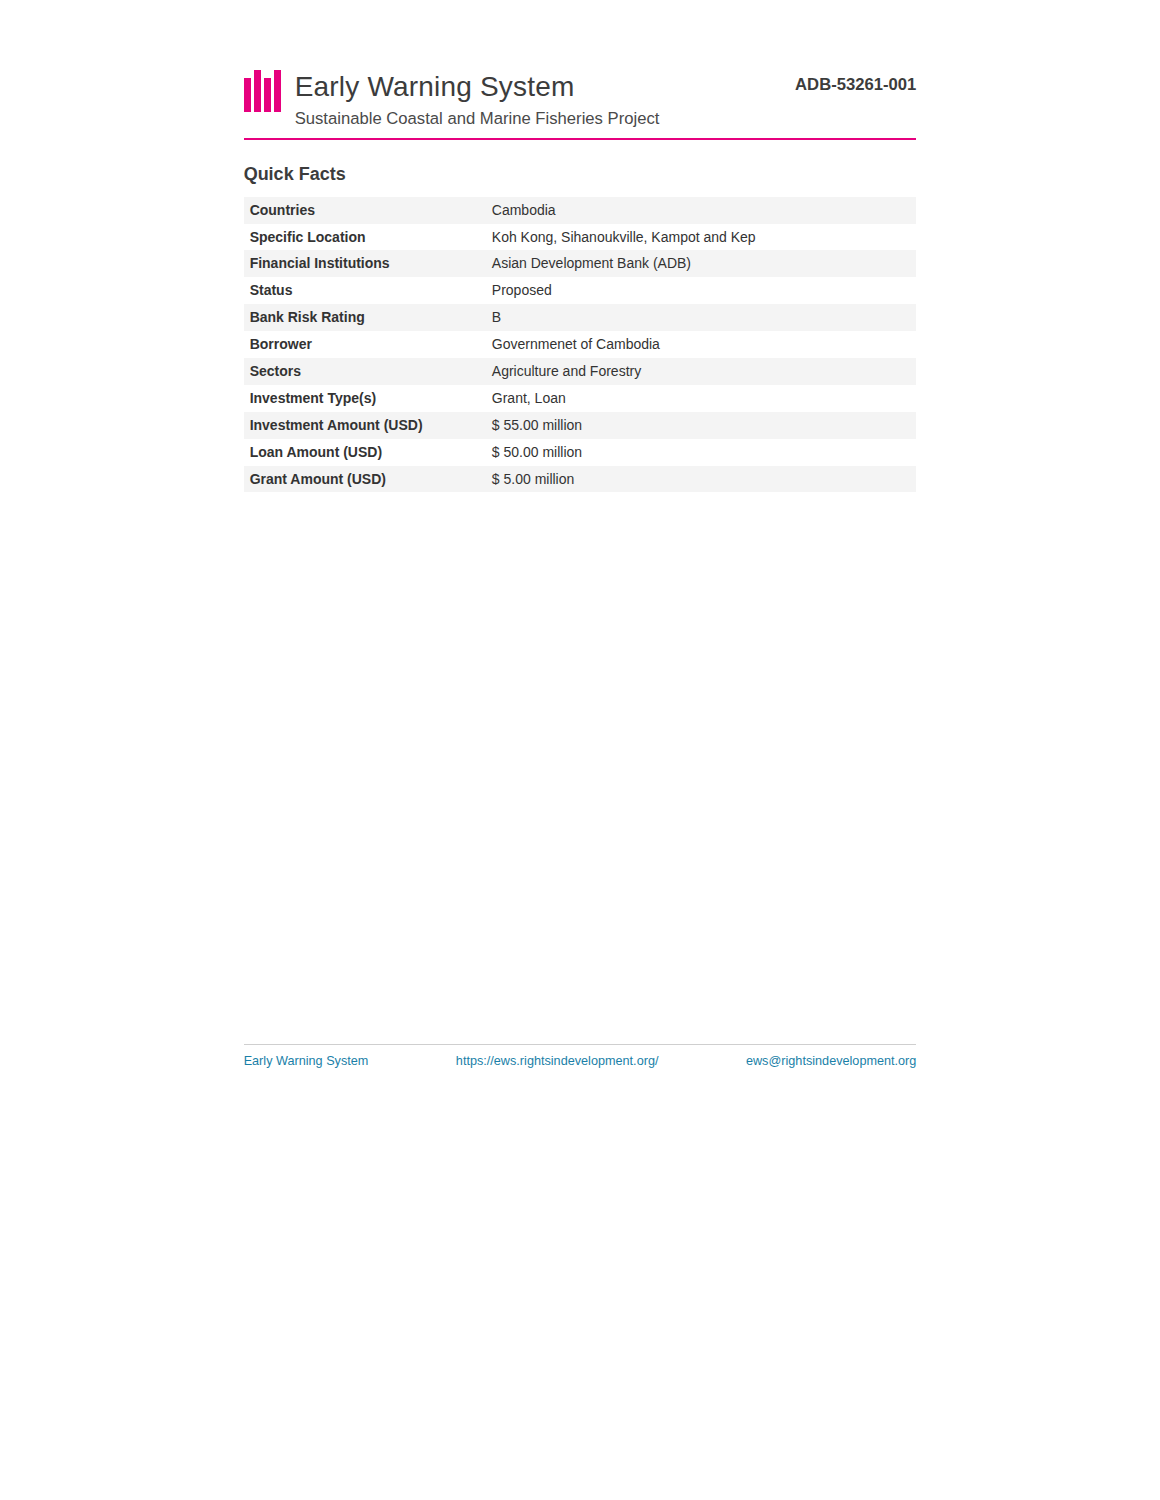Early Warning System
Sustainable Coastal and Marine Fisheries Project
ADB-53261-001
Quick Facts
| Countries | Cambodia |
| Specific Location | Koh Kong, Sihanoukville, Kampot and Kep |
| Financial Institutions | Asian Development Bank (ADB) |
| Status | Proposed |
| Bank Risk Rating | B |
| Borrower | Governmenet of Cambodia |
| Sectors | Agriculture and Forestry |
| Investment Type(s) | Grant, Loan |
| Investment Amount (USD) | $ 55.00 million |
| Loan Amount (USD) | $ 50.00 million |
| Grant Amount (USD) | $ 5.00 million |
Early Warning System
https://ews.rightsindevelopment.org/
ews@rightsindevelopment.org